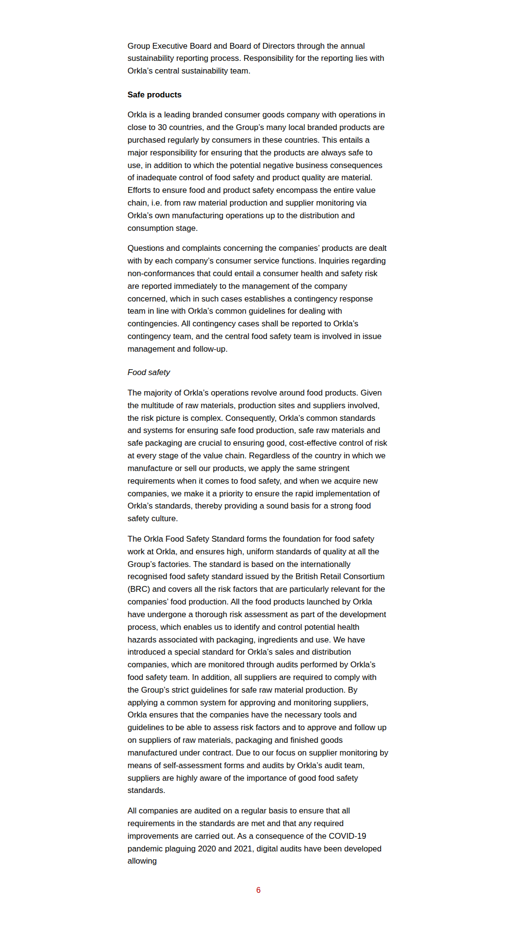Group Executive Board and Board of Directors through the annual sustainability reporting process. Responsibility for the reporting lies with Orkla’s central sustainability team.
Safe products
Orkla is a leading branded consumer goods company with operations in close to 30 countries, and the Group’s many local branded products are purchased regularly by consumers in these countries. This entails a major responsibility for ensuring that the products are always safe to use, in addition to which the potential negative business consequences of inadequate control of food safety and product quality are material. Efforts to ensure food and product safety encompass the entire value chain, i.e. from raw material production and supplier monitoring via Orkla’s own manufacturing operations up to the distribution and consumption stage.
Questions and complaints concerning the companies’ products are dealt with by each company’s consumer service functions. Inquiries regarding non-conformances that could entail a consumer health and safety risk are reported immediately to the management of the company concerned, which in such cases establishes a contingency response team in line with Orkla’s common guidelines for dealing with contingencies. All contingency cases shall be reported to Orkla’s contingency team, and the central food safety team is involved in issue management and follow-up.
Food safety
The majority of Orkla’s operations revolve around food products. Given the multitude of raw materials, production sites and suppliers involved, the risk picture is complex. Consequently, Orkla’s common standards and systems for ensuring safe food production, safe raw materials and safe packaging are crucial to ensuring good, cost-effective control of risk at every stage of the value chain. Regardless of the country in which we manufacture or sell our products, we apply the same stringent requirements when it comes to food safety, and when we acquire new companies, we make it a priority to ensure the rapid implementation of Orkla’s standards, thereby providing a sound basis for a strong food safety culture.
The Orkla Food Safety Standard forms the foundation for food safety work at Orkla, and ensures high, uniform standards of quality at all the Group’s factories. The standard is based on the internationally recognised food safety standard issued by the British Retail Consortium (BRC) and covers all the risk factors that are particularly relevant for the companies’ food production. All the food products launched by Orkla have undergone a thorough risk assessment as part of the development process, which enables us to identify and control potential health hazards associated with packaging, ingredients and use. We have introduced a special standard for Orkla’s sales and distribution companies, which are monitored through audits performed by Orkla’s food safety team. In addition, all suppliers are required to comply with the Group’s strict guidelines for safe raw material production. By applying a common system for approving and monitoring suppliers, Orkla ensures that the companies have the necessary tools and guidelines to be able to assess risk factors and to approve and follow up on suppliers of raw materials, packaging and finished goods manufactured under contract. Due to our focus on supplier monitoring by means of self-assessment forms and audits by Orkla’s audit team, suppliers are highly aware of the importance of good food safety standards.
All companies are audited on a regular basis to ensure that all requirements in the standards are met and that any required improvements are carried out. As a consequence of the COVID-19 pandemic plaguing 2020 and 2021, digital audits have been developed allowing
6